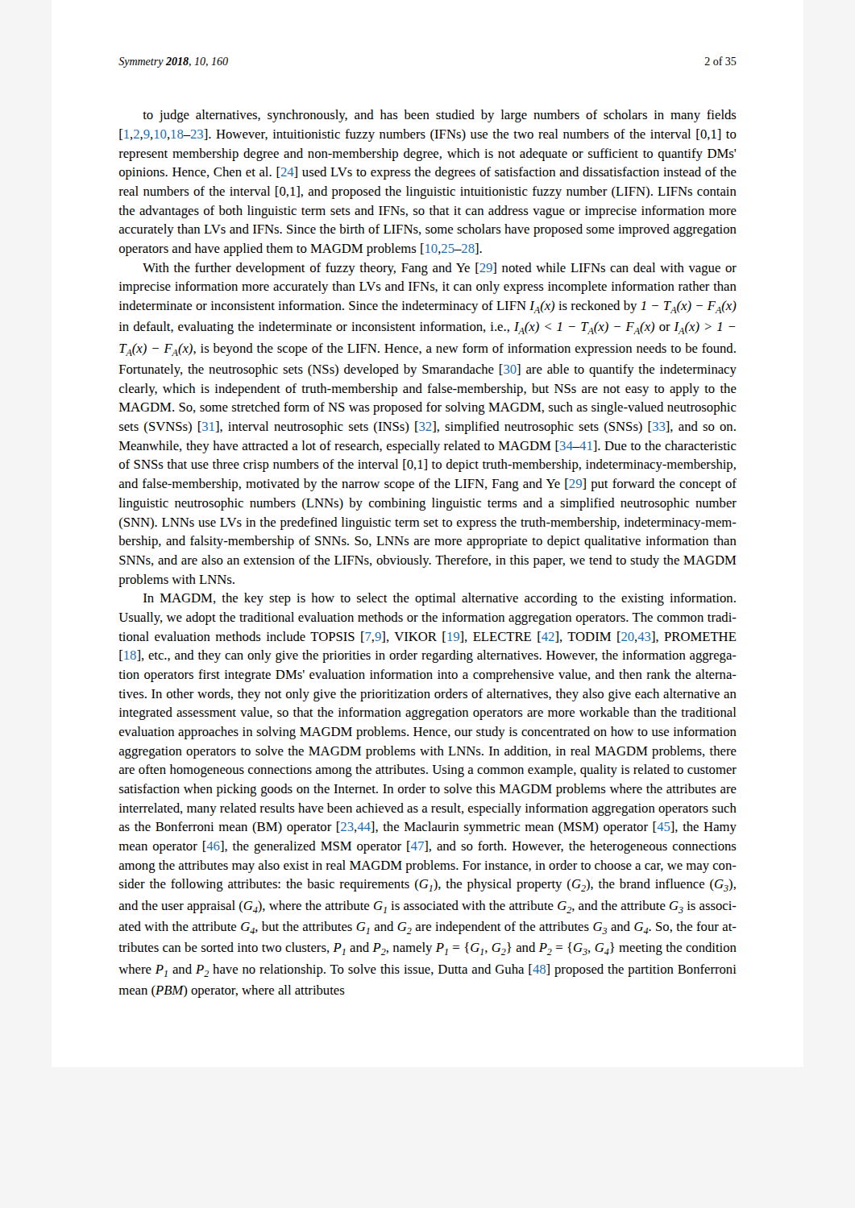Symmetry 2018, 10, 160 2 of 35
to judge alternatives, synchronously, and has been studied by large numbers of scholars in many fields [1,2,9,10,18–23]. However, intuitionistic fuzzy numbers (IFNs) use the two real numbers of the interval [0,1] to represent membership degree and non-membership degree, which is not adequate or sufficient to quantify DMs' opinions. Hence, Chen et al. [24] used LVs to express the degrees of satisfaction and dissatisfaction instead of the real numbers of the interval [0,1], and proposed the linguistic intuitionistic fuzzy number (LIFN). LIFNs contain the advantages of both linguistic term sets and IFNs, so that it can address vague or imprecise information more accurately than LVs and IFNs. Since the birth of LIFNs, some scholars have proposed some improved aggregation operators and have applied them to MAGDM problems [10,25–28].
With the further development of fuzzy theory, Fang and Ye [29] noted while LIFNs can deal with vague or imprecise information more accurately than LVs and IFNs, it can only express incomplete information rather than indeterminate or inconsistent information. Since the indeterminacy of LIFN IA(x) is reckoned by 1 − TA(x) − FA(x) in default, evaluating the indeterminate or inconsistent information, i.e., IA(x) < 1 − TA(x) − FA(x) or IA(x) > 1 − TA(x) − FA(x), is beyond the scope of the LIFN. Hence, a new form of information expression needs to be found. Fortunately, the neutrosophic sets (NSs) developed by Smarandache [30] are able to quantify the indeterminacy clearly, which is independent of truth-membership and false-membership, but NSs are not easy to apply to the MAGDM. So, some stretched form of NS was proposed for solving MAGDM, such as single-valued neutrosophic sets (SVNSs) [31], interval neutrosophic sets (INSs) [32], simplified neutrosophic sets (SNSs) [33], and so on. Meanwhile, they have attracted a lot of research, especially related to MAGDM [34–41]. Due to the characteristic of SNSs that use three crisp numbers of the interval [0,1] to depict truth-membership, indeterminacy-membership, and false-membership, motivated by the narrow scope of the LIFN, Fang and Ye [29] put forward the concept of linguistic neutrosophic numbers (LNNs) by combining linguistic terms and a simplified neutrosophic number (SNN). LNNs use LVs in the predefined linguistic term set to express the truth-membership, indeterminacy-membership, and falsity-membership of SNNs. So, LNNs are more appropriate to depict qualitative information than SNNs, and are also an extension of the LIFNs, obviously. Therefore, in this paper, we tend to study the MAGDM problems with LNNs.
In MAGDM, the key step is how to select the optimal alternative according to the existing information. Usually, we adopt the traditional evaluation methods or the information aggregation operators. The common traditional evaluation methods include TOPSIS [7,9], VIKOR [19], ELECTRE [42], TODIM [20,43], PROMETHE [18], etc., and they can only give the priorities in order regarding alternatives. However, the information aggregation operators first integrate DMs' evaluation information into a comprehensive value, and then rank the alternatives. In other words, they not only give the prioritization orders of alternatives, they also give each alternative an integrated assessment value, so that the information aggregation operators are more workable than the traditional evaluation approaches in solving MAGDM problems. Hence, our study is concentrated on how to use information aggregation operators to solve the MAGDM problems with LNNs. In addition, in real MAGDM problems, there are often homogeneous connections among the attributes. Using a common example, quality is related to customer satisfaction when picking goods on the Internet. In order to solve this MAGDM problems where the attributes are interrelated, many related results have been achieved as a result, especially information aggregation operators such as the Bonferroni mean (BM) operator [23,44], the Maclaurin symmetric mean (MSM) operator [45], the Hamy mean operator [46], the generalized MSM operator [47], and so forth. However, the heterogeneous connections among the attributes may also exist in real MAGDM problems. For instance, in order to choose a car, we may consider the following attributes: the basic requirements (G1), the physical property (G2), the brand influence (G3), and the user appraisal (G4), where the attribute G1 is associated with the attribute G2, and the attribute G3 is associated with the attribute G4, but the attributes G1 and G2 are independent of the attributes G3 and G4. So, the four attributes can be sorted into two clusters, P1 and P2, namely P1 = {G1, G2} and P2 = {G3, G4} meeting the condition where P1 and P2 have no relationship. To solve this issue, Dutta and Guha [48] proposed the partition Bonferroni mean (PBM) operator, where all attributes